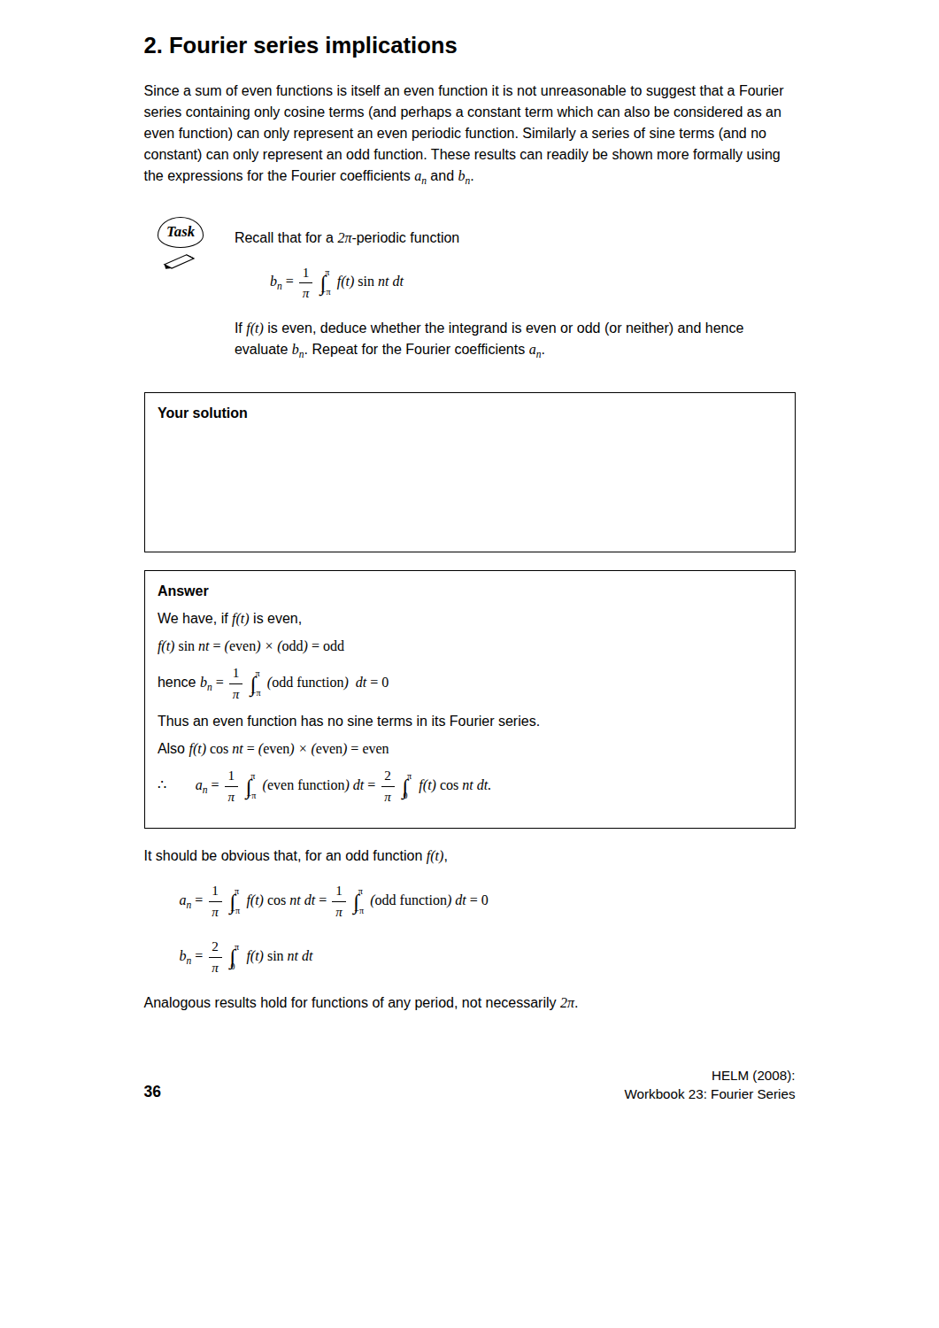2. Fourier series implications
Since a sum of even functions is itself an even function it is not unreasonable to suggest that a Fourier series containing only cosine terms (and perhaps a constant term which can also be considered as an even function) can only represent an even periodic function. Similarly a series of sine terms (and no constant) can only represent an odd function. These results can readily be shown more formally using the expressions for the Fourier coefficients an and bn.
Task
Recall that for a 2π-periodic function
bn = 1 π ∫π−π f(t) sin nt dt
If f(t) is even, deduce whether the integrand is even or odd (or neither) and hence evaluate bn. Repeat for the Fourier coefficients an.
Your solution
Answer
We have, if f(t) is even,
f(t) sin nt = (even) × (odd) = odd
hence bn = 1 π ∫π−π (odd function) dt = 0
Thus an even function has no sine terms in its Fourier series.
Also f(t) cos nt = (even) × (even) = even
∴  an = 1 π ∫π−π (even function) dt = 2 π ∫π 0 f(t) cos nt dt.
It should be obvious that, for an odd function f(t),
an = 1 π ∫π−π f(t) cos nt dt = 1 π ∫π−π (odd function) dt = 0
bn = 2 π ∫π 0 f(t) sin nt dt
Analogous results hold for functions of any period, not necessarily 2π.
36
HELM (2008):
Workbook 23: Fourier Series